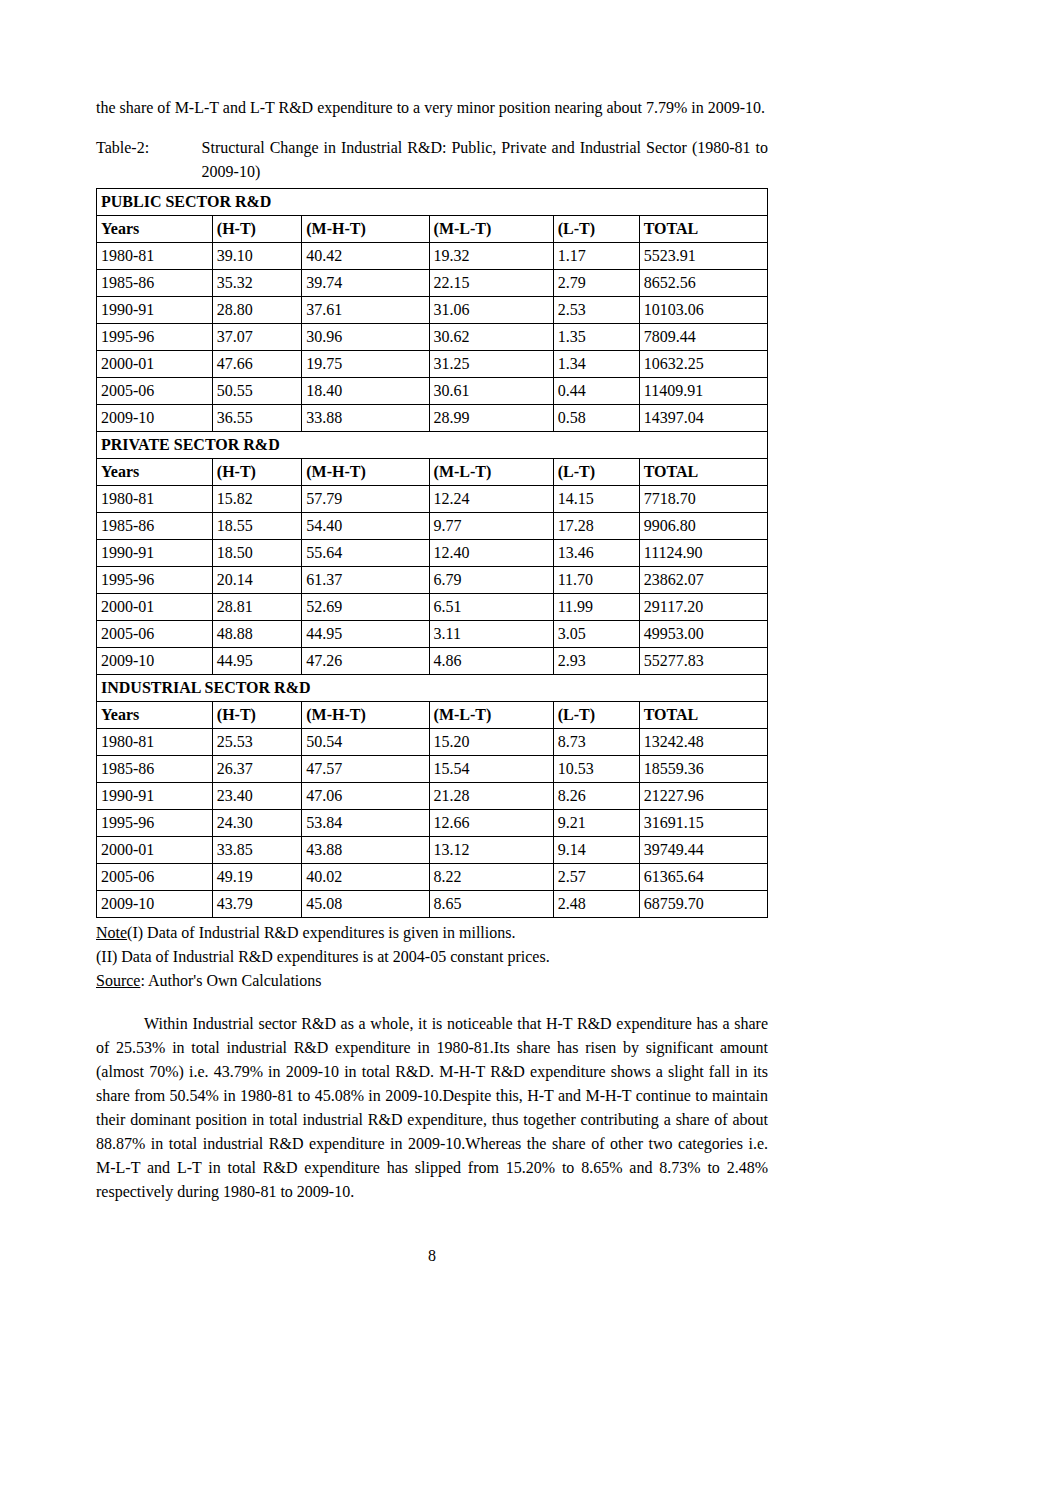the share of M-L-T and L-T R&D expenditure to a very minor position nearing about 7.79% in 2009-10.
| Table-2: | Structural Change in Industrial R&D: Public, Private and Industrial Sector (1980-81 to 2009-10) |
| PUBLIC SECTOR R&D |
| Years | (H-T) | (M-H-T) | (M-L-T) | (L-T) | TOTAL |
| 1980-81 | 39.10 | 40.42 | 19.32 | 1.17 | 5523.91 |
| 1985-86 | 35.32 | 39.74 | 22.15 | 2.79 | 8652.56 |
| 1990-91 | 28.80 | 37.61 | 31.06 | 2.53 | 10103.06 |
| 1995-96 | 37.07 | 30.96 | 30.62 | 1.35 | 7809.44 |
| 2000-01 | 47.66 | 19.75 | 31.25 | 1.34 | 10632.25 |
| 2005-06 | 50.55 | 18.40 | 30.61 | 0.44 | 11409.91 |
| 2009-10 | 36.55 | 33.88 | 28.99 | 0.58 | 14397.04 |
| PRIVATE SECTOR R&D |
| Years | (H-T) | (M-H-T) | (M-L-T) | (L-T) | TOTAL |
| 1980-81 | 15.82 | 57.79 | 12.24 | 14.15 | 7718.70 |
| 1985-86 | 18.55 | 54.40 | 9.77 | 17.28 | 9906.80 |
| 1990-91 | 18.50 | 55.64 | 12.40 | 13.46 | 11124.90 |
| 1995-96 | 20.14 | 61.37 | 6.79 | 11.70 | 23862.07 |
| 2000-01 | 28.81 | 52.69 | 6.51 | 11.99 | 29117.20 |
| 2005-06 | 48.88 | 44.95 | 3.11 | 3.05 | 49953.00 |
| 2009-10 | 44.95 | 47.26 | 4.86 | 2.93 | 55277.83 |
| INDUSTRIAL SECTOR R&D |
| Years | (H-T) | (M-H-T) | (M-L-T) | (L-T) | TOTAL |
| 1980-81 | 25.53 | 50.54 | 15.20 | 8.73 | 13242.48 |
| 1985-86 | 26.37 | 47.57 | 15.54 | 10.53 | 18559.36 |
| 1990-91 | 23.40 | 47.06 | 21.28 | 8.26 | 21227.96 |
| 1995-96 | 24.30 | 53.84 | 12.66 | 9.21 | 31691.15 |
| 2000-01 | 33.85 | 43.88 | 13.12 | 9.14 | 39749.44 |
| 2005-06 | 49.19 | 40.02 | 8.22 | 2.57 | 61365.64 |
| 2009-10 | 43.79 | 45.08 | 8.65 | 2.48 | 68759.70 |
Note(I) Data of Industrial R&D expenditures is given in millions.
(II) Data of Industrial R&D expenditures is at 2004-05 constant prices.
Source: Author's Own Calculations
Within Industrial sector R&D as a whole, it is noticeable that H-T R&D expenditure has a share of 25.53% in total industrial R&D expenditure in 1980-81.Its share has risen by significant amount (almost 70%) i.e. 43.79% in 2009-10 in total R&D. M-H-T R&D expenditure shows a slight fall in its share from 50.54% in 1980-81 to 45.08% in 2009-10.Despite this, H-T and M-H-T continue to maintain their dominant position in total industrial R&D expenditure, thus together contributing a share of about 88.87% in total industrial R&D expenditure in 2009-10.Whereas the share of other two categories i.e. M-L-T and L-T in total R&D expenditure has slipped from 15.20% to 8.65% and 8.73% to 2.48% respectively during 1980-81 to 2009-10.
8